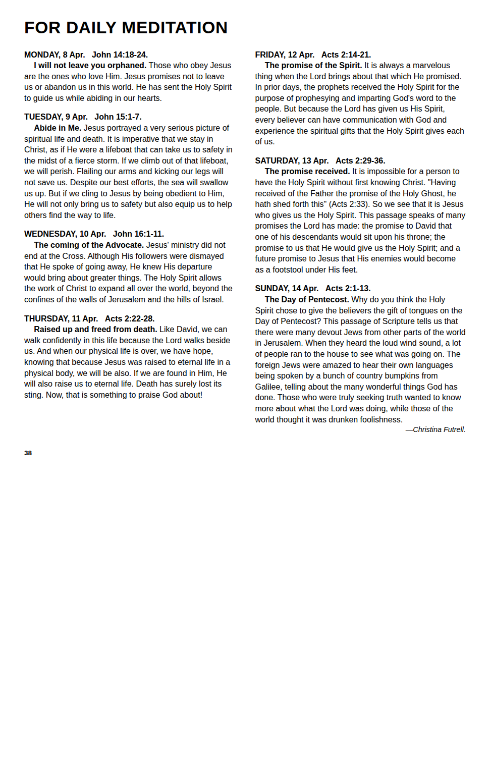For Daily Meditation
MONDAY, 8 Apr. John 14:18-24.
I will not leave you orphaned. Those who obey Jesus are the ones who love Him. Jesus promises not to leave us or abandon us in this world. He has sent the Holy Spirit to guide us while abiding in our hearts.
TUESDAY, 9 Apr. John 15:1-7.
Abide in Me. Jesus portrayed a very serious picture of spiritual life and death. It is imperative that we stay in Christ, as if He were a lifeboat that can take us to safety in the midst of a fierce storm. If we climb out of that lifeboat, we will perish. Flailing our arms and kicking our legs will not save us. Despite our best efforts, the sea will swallow us up. But if we cling to Jesus by being obedient to Him, He will not only bring us to safety but also equip us to help others find the way to life.
WEDNESDAY, 10 Apr. John 16:1-11.
The coming of the Advocate. Jesus' ministry did not end at the Cross. Although His followers were dismayed that He spoke of going away, He knew His departure would bring about greater things. The Holy Spirit allows the work of Christ to expand all over the world, beyond the confines of the walls of Jerusalem and the hills of Israel.
THURSDAY, 11 Apr. Acts 2:22-28.
Raised up and freed from death. Like David, we can walk confidently in this life because the Lord walks beside us. And when our physical life is over, we have hope, knowing that because Jesus was raised to eternal life in a physical body, we will be also. If we are found in Him, He will also raise us to eternal life. Death has surely lost its sting. Now, that is something to praise God about!
FRIDAY, 12 Apr. Acts 2:14-21.
The promise of the Spirit. It is always a marvelous thing when the Lord brings about that which He promised. In prior days, the prophets received the Holy Spirit for the purpose of prophesying and imparting God's word to the people. But because the Lord has given us His Spirit, every believer can have communication with God and experience the spiritual gifts that the Holy Spirit gives each of us.
SATURDAY, 13 Apr. Acts 2:29-36.
The promise received. It is impossible for a person to have the Holy Spirit without first knowing Christ. "Having received of the Father the promise of the Holy Ghost, he hath shed forth this" (Acts 2:33). So we see that it is Jesus who gives us the Holy Spirit. This passage speaks of many promises the Lord has made: the promise to David that one of his descendants would sit upon his throne; the promise to us that He would give us the Holy Spirit; and a future promise to Jesus that His enemies would become as a footstool under His feet.
SUNDAY, 14 Apr. Acts 2:1-13.
The Day of Pentecost. Why do you think the Holy Spirit chose to give the believers the gift of tongues on the Day of Pentecost? This passage of Scripture tells us that there were many devout Jews from other parts of the world in Jerusalem. When they heard the loud wind sound, a lot of people ran to the house to see what was going on. The foreign Jews were amazed to hear their own languages being spoken by a bunch of country bumpkins from Galilee, telling about the many wonderful things God has done. Those who were truly seeking truth wanted to know more about what the Lord was doing, while those of the world thought it was drunken foolishness.
—Christina Futrell.
38